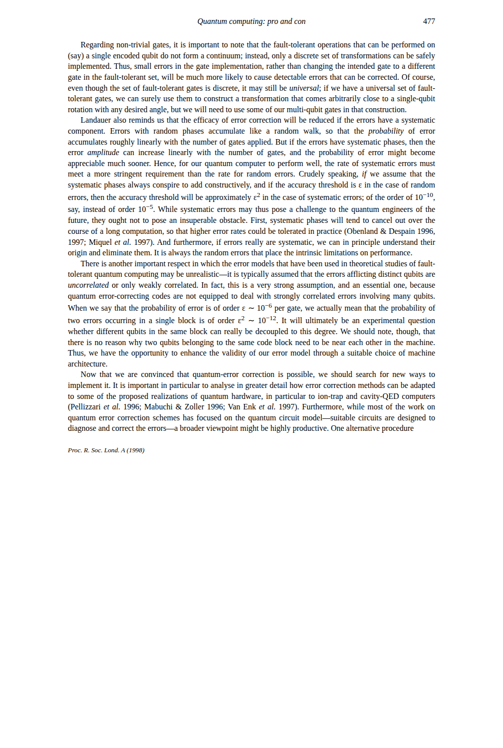Quantum computing: pro and con 477
Regarding non-trivial gates, it is important to note that the fault-tolerant operations that can be performed on (say) a single encoded qubit do not form a continuum; instead, only a discrete set of transformations can be safely implemented. Thus, small errors in the gate implementation, rather than changing the intended gate to a different gate in the fault-tolerant set, will be much more likely to cause detectable errors that can be corrected. Of course, even though the set of fault-tolerant gates is discrete, it may still be universal; if we have a universal set of fault-tolerant gates, we can surely use them to construct a transformation that comes arbitrarily close to a single-qubit rotation with any desired angle, but we will need to use some of our multi-qubit gates in that construction.
Landauer also reminds us that the efficacy of error correction will be reduced if the errors have a systematic component. Errors with random phases accumulate like a random walk, so that the probability of error accumulates roughly linearly with the number of gates applied. But if the errors have systematic phases, then the error amplitude can increase linearly with the number of gates, and the probability of error might become appreciable much sooner. Hence, for our quantum computer to perform well, the rate of systematic errors must meet a more stringent requirement than the rate for random errors. Crudely speaking, if we assume that the systematic phases always conspire to add constructively, and if the accuracy threshold is ε in the case of random errors, then the accuracy threshold will be approximately ε2 in the case of systematic errors; of the order of 10−10, say, instead of order 10−5. While systematic errors may thus pose a challenge to the quantum engineers of the future, they ought not to pose an insuperable obstacle. First, systematic phases will tend to cancel out over the course of a long computation, so that higher error rates could be tolerated in practice (Obenland & Despain 1996, 1997; Miquel et al. 1997). And furthermore, if errors really are systematic, we can in principle understand their origin and eliminate them. It is always the random errors that place the intrinsic limitations on performance.
There is another important respect in which the error models that have been used in theoretical studies of fault-tolerant quantum computing may be unrealistic—it is typically assumed that the errors afflicting distinct qubits are uncorrelated or only weakly correlated. In fact, this is a very strong assumption, and an essential one, because quantum error-correcting codes are not equipped to deal with strongly correlated errors involving many qubits. When we say that the probability of error is of order ε ∼ 10−6 per gate, we actually mean that the probability of two errors occurring in a single block is of order ε2 ∼ 10−12. It will ultimately be an experimental question whether different qubits in the same block can really be decoupled to this degree. We should note, though, that there is no reason why two qubits belonging to the same code block need to be near each other in the machine. Thus, we have the opportunity to enhance the validity of our error model through a suitable choice of machine architecture.
Now that we are convinced that quantum-error correction is possible, we should search for new ways to implement it. It is important in particular to analyse in greater detail how error correction methods can be adapted to some of the proposed realizations of quantum hardware, in particular to ion-trap and cavity-QED computers (Pellizzari et al. 1996; Mabuchi & Zoller 1996; Van Enk et al. 1997). Furthermore, while most of the work on quantum error correction schemes has focused on the quantum circuit model—suitable circuits are designed to diagnose and correct the errors—a broader viewpoint might be highly productive. One alternative procedure
Proc. R. Soc. Lond. A (1998)